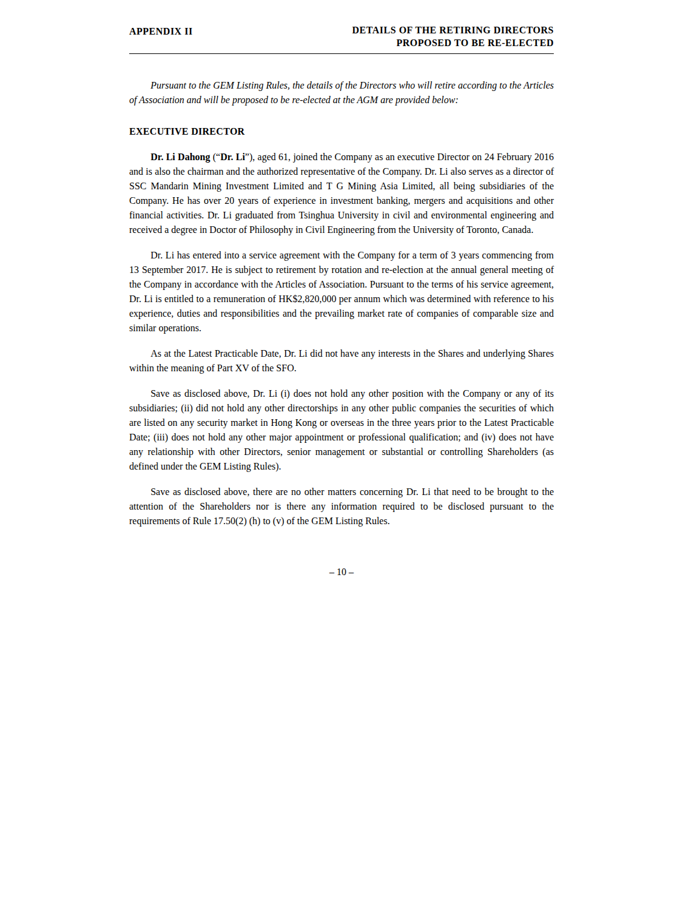APPENDIX II
DETAILS OF THE RETIRING DIRECTORS
PROPOSED TO BE RE-ELECTED
Pursuant to the GEM Listing Rules, the details of the Directors who will retire according to the Articles of Association and will be proposed to be re-elected at the AGM are provided below:
EXECUTIVE DIRECTOR
Dr. Li Dahong (“Dr. Li”), aged 61, joined the Company as an executive Director on 24 February 2016 and is also the chairman and the authorized representative of the Company. Dr. Li also serves as a director of SSC Mandarin Mining Investment Limited and T G Mining Asia Limited, all being subsidiaries of the Company. He has over 20 years of experience in investment banking, mergers and acquisitions and other financial activities. Dr. Li graduated from Tsinghua University in civil and environmental engineering and received a degree in Doctor of Philosophy in Civil Engineering from the University of Toronto, Canada.
Dr. Li has entered into a service agreement with the Company for a term of 3 years commencing from 13 September 2017. He is subject to retirement by rotation and re-election at the annual general meeting of the Company in accordance with the Articles of Association. Pursuant to the terms of his service agreement, Dr. Li is entitled to a remuneration of HK$2,820,000 per annum which was determined with reference to his experience, duties and responsibilities and the prevailing market rate of companies of comparable size and similar operations.
As at the Latest Practicable Date, Dr. Li did not have any interests in the Shares and underlying Shares within the meaning of Part XV of the SFO.
Save as disclosed above, Dr. Li (i) does not hold any other position with the Company or any of its subsidiaries; (ii) did not hold any other directorships in any other public companies the securities of which are listed on any security market in Hong Kong or overseas in the three years prior to the Latest Practicable Date; (iii) does not hold any other major appointment or professional qualification; and (iv) does not have any relationship with other Directors, senior management or substantial or controlling Shareholders (as defined under the GEM Listing Rules).
Save as disclosed above, there are no other matters concerning Dr. Li that need to be brought to the attention of the Shareholders nor is there any information required to be disclosed pursuant to the requirements of Rule 17.50(2) (h) to (v) of the GEM Listing Rules.
– 10 –